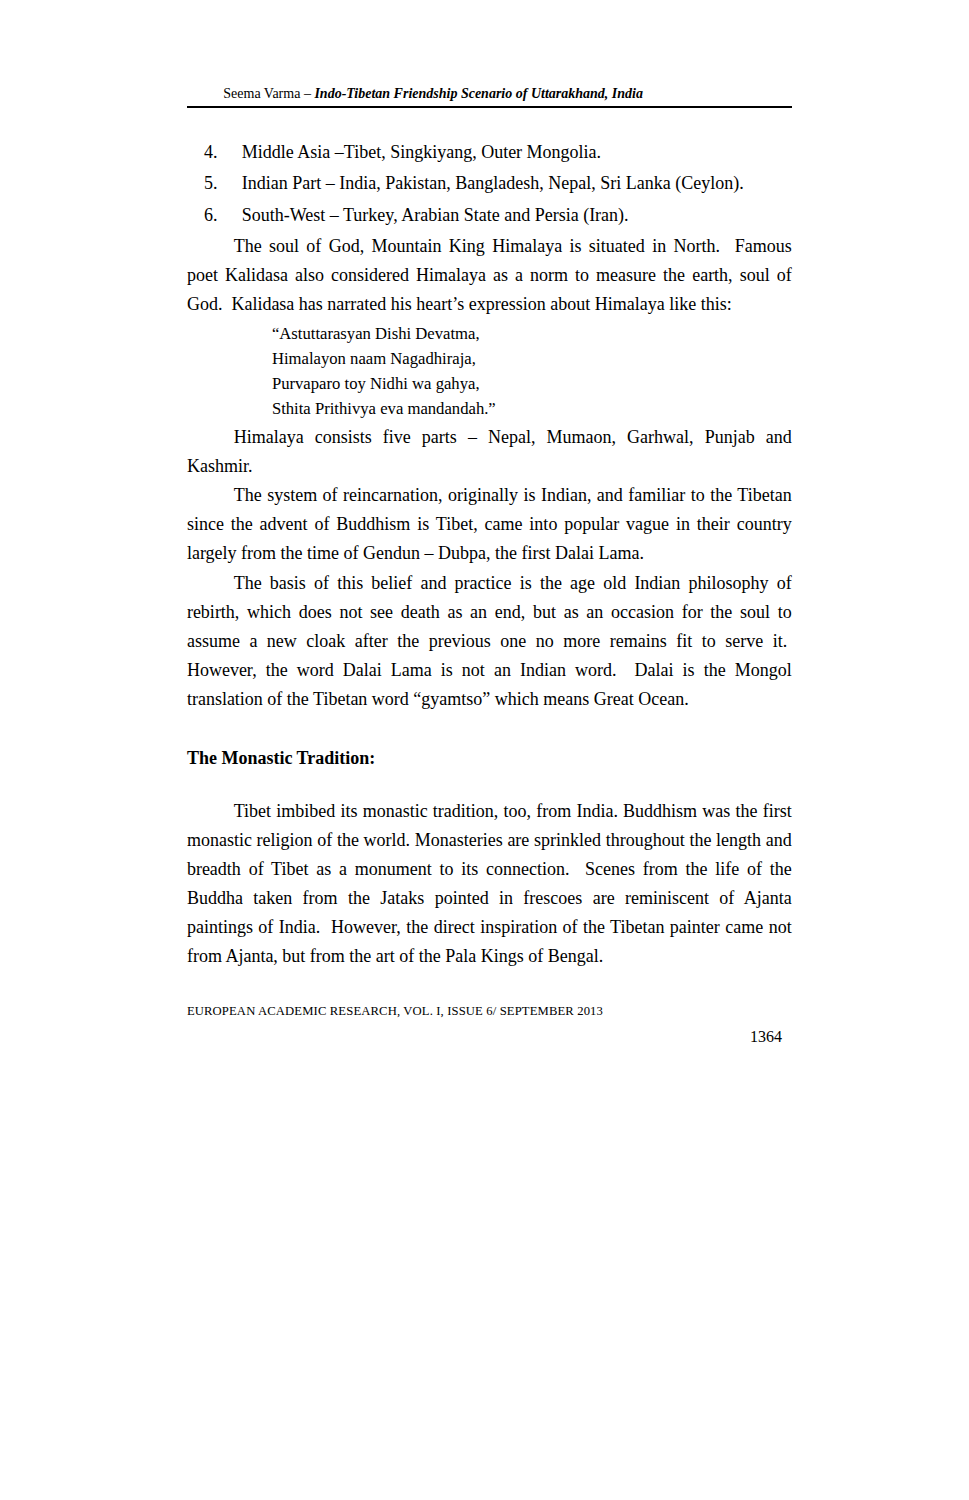Seema Varma – Indo-Tibetan Friendship Scenario of Uttarakhand, India
4. Middle Asia –Tibet, Singkiyang, Outer Mongolia.
5. Indian Part – India, Pakistan, Bangladesh, Nepal, Sri Lanka (Ceylon).
6. South-West – Turkey, Arabian State and Persia (Iran).
The soul of God, Mountain King Himalaya is situated in North. Famous poet Kalidasa also considered Himalaya as a norm to measure the earth, soul of God. Kalidasa has narrated his heart’s expression about Himalaya like this:
“Astuttarasyan Dishi Devatma,
Himalayon naam Nagadhiraja,
Purvaparo toy Nidhi wa gahya,
Sthita Prithivya eva mandandah.”
Himalaya consists five parts – Nepal, Mumaon, Garhwal, Punjab and Kashmir.
The system of reincarnation, originally is Indian, and familiar to the Tibetan since the advent of Buddhism is Tibet, came into popular vague in their country largely from the time of Gendun – Dubpa, the first Dalai Lama.
The basis of this belief and practice is the age old Indian philosophy of rebirth, which does not see death as an end, but as an occasion for the soul to assume a new cloak after the previous one no more remains fit to serve it. However, the word Dalai Lama is not an Indian word. Dalai is the Mongol translation of the Tibetan word “gyamtso” which means Great Ocean.
The Monastic Tradition:
Tibet imbibed its monastic tradition, too, from India. Buddhism was the first monastic religion of the world. Monasteries are sprinkled throughout the length and breadth of Tibet as a monument to its connection. Scenes from the life of the Buddha taken from the Jataks pointed in frescoes are reminiscent of Ajanta paintings of India. However, the direct inspiration of the Tibetan painter came not from Ajanta, but from the art of the Pala Kings of Bengal.
EUROPEAN ACADEMIC RESEARCH, VOL. I, ISSUE 6/ SEPTEMBER 2013
1364